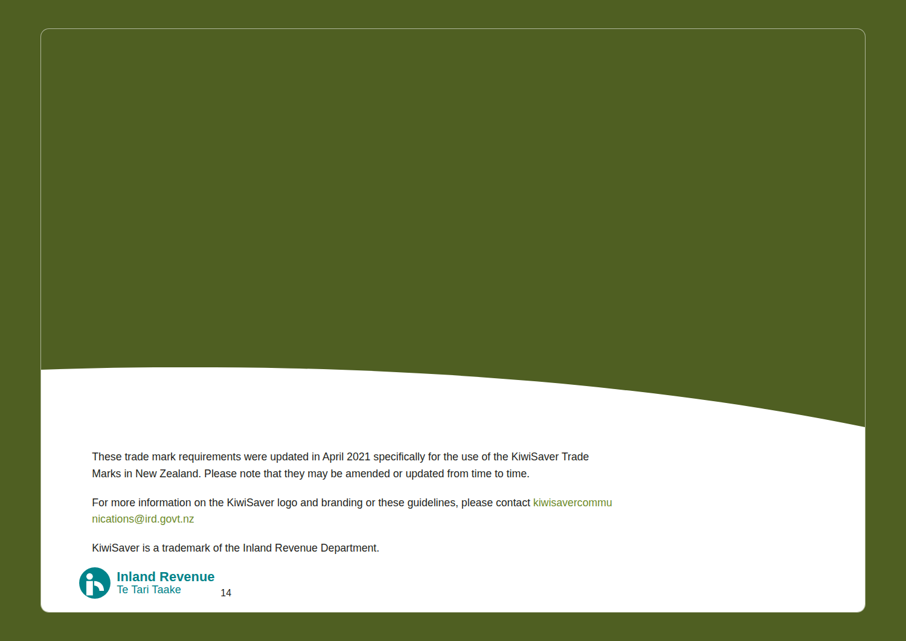These trade mark requirements were updated in April 2021 specifically for the use of the KiwiSaver Trade Marks in New Zealand. Please note that they may be amended or updated from time to time.
For more information on the KiwiSaver logo and branding or these guidelines, please contact kiwisavercommunications@ird.govt.nz
KiwiSaver is a trademark of the Inland Revenue Department.
Inland Revenue Te Tari Taake
14